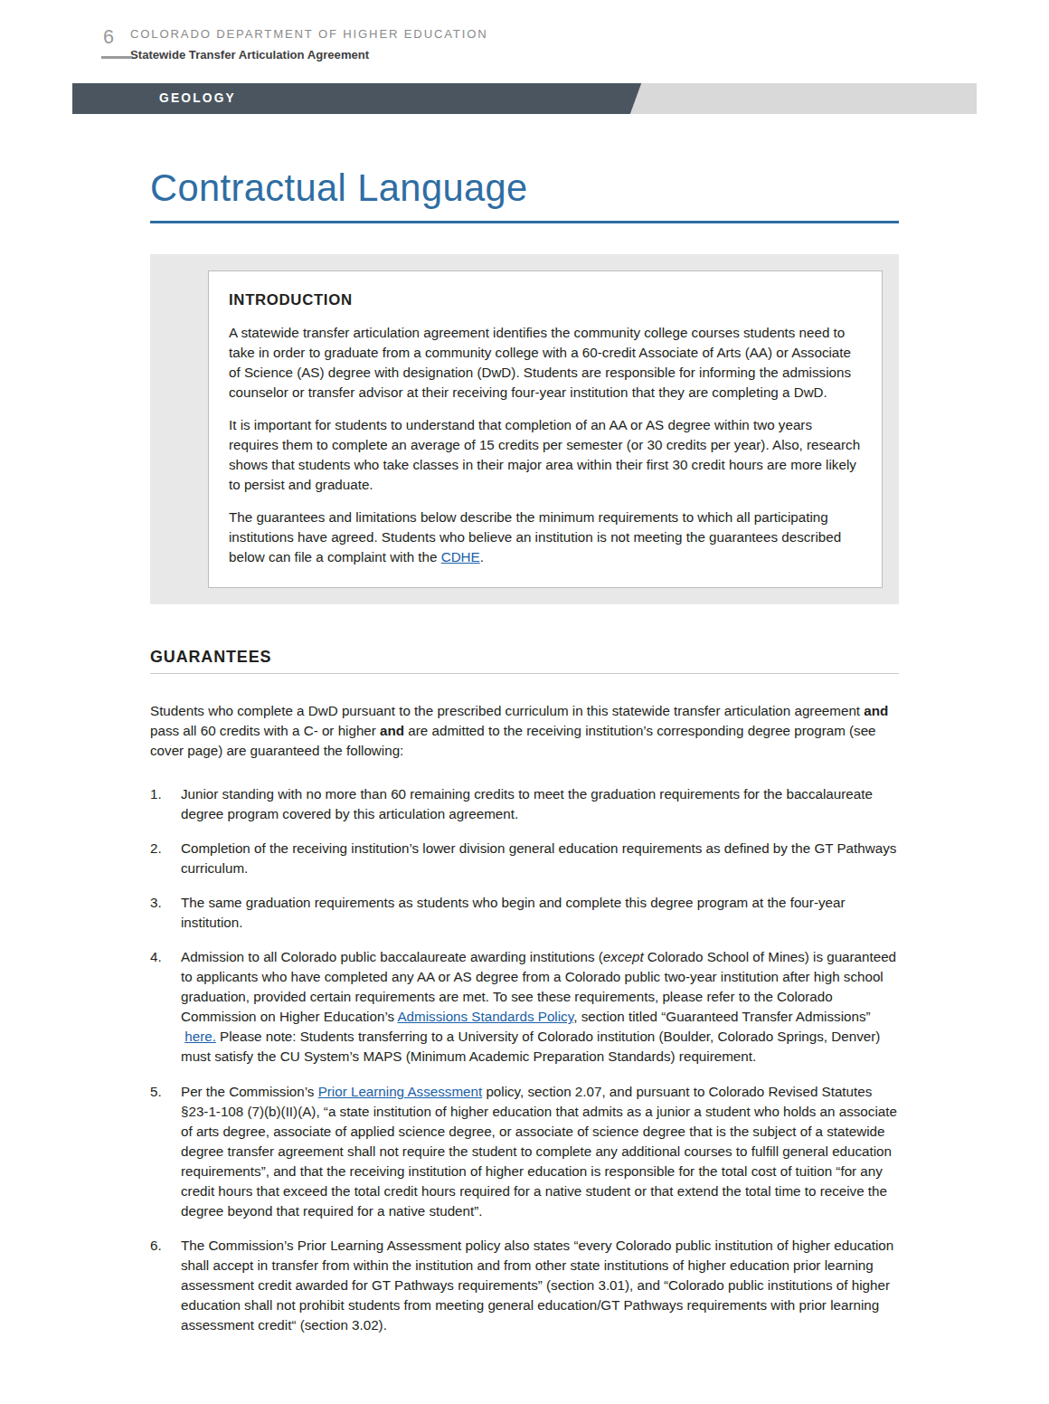6
Colorado Department of Higher Education
Statewide Transfer Articulation Agreement
Geology
Contractual Language
INTRODUCTION
A statewide transfer articulation agreement identifies the community college courses students need to take in order to graduate from a community college with a 60-credit Associate of Arts (AA) or Associate of Science (AS) degree with designation (DwD). Students are responsible for informing the admissions counselor or transfer advisor at their receiving four-year institution that they are completing a DwD.
It is important for students to understand that completion of an AA or AS degree within two years requires them to complete an average of 15 credits per semester (or 30 credits per year). Also, research shows that students who take classes in their major area within their first 30 credit hours are more likely to persist and graduate.
The guarantees and limitations below describe the minimum requirements to which all participating institutions have agreed. Students who believe an institution is not meeting the guarantees described below can file a complaint with the CDHE.
GUARANTEES
Students who complete a DwD pursuant to the prescribed curriculum in this statewide transfer articulation agreement and pass all 60 credits with a C- or higher and are admitted to the receiving institution’s corresponding degree program (see cover page) are guaranteed the following:
Junior standing with no more than 60 remaining credits to meet the graduation requirements for the baccalaureate degree program covered by this articulation agreement.
Completion of the receiving institution’s lower division general education requirements as defined by the GT Pathways curriculum.
The same graduation requirements as students who begin and complete this degree program at the four-year institution.
Admission to all Colorado public baccalaureate awarding institutions (except Colorado School of Mines) is guaranteed to applicants who have completed any AA or AS degree from a Colorado public two-year institution after high school graduation, provided certain requirements are met. To see these requirements, please refer to the Colorado Commission on Higher Education’s Admissions Standards Policy, section titled “Guaranteed Transfer Admissions” here. Please note: Students transferring to a University of Colorado institution (Boulder, Colorado Springs, Denver) must satisfy the CU System’s MAPS (Minimum Academic Preparation Standards) requirement.
Per the Commission’s Prior Learning Assessment policy, section 2.07, and pursuant to Colorado Revised Statutes §23-1-108 (7)(b)(II)(A), “a state institution of higher education that admits as a junior a student who holds an associate of arts degree, associate of applied science degree, or associate of science degree that is the subject of a statewide degree transfer agreement shall not require the student to complete any additional courses to fulfill general education requirements”, and that the receiving institution of higher education is responsible for the total cost of tuition “for any credit hours that exceed the total credit hours required for a native student or that extend the total time to receive the degree beyond that required for a native student”.
The Commission’s Prior Learning Assessment policy also states “every Colorado public institution of higher education shall accept in transfer from within the institution and from other state institutions of higher education prior learning assessment credit awarded for GT Pathways requirements” (section 3.01), and “Colorado public institutions of higher education shall not prohibit students from meeting general education/GT Pathways requirements with prior learning assessment credit“ (section 3.02).